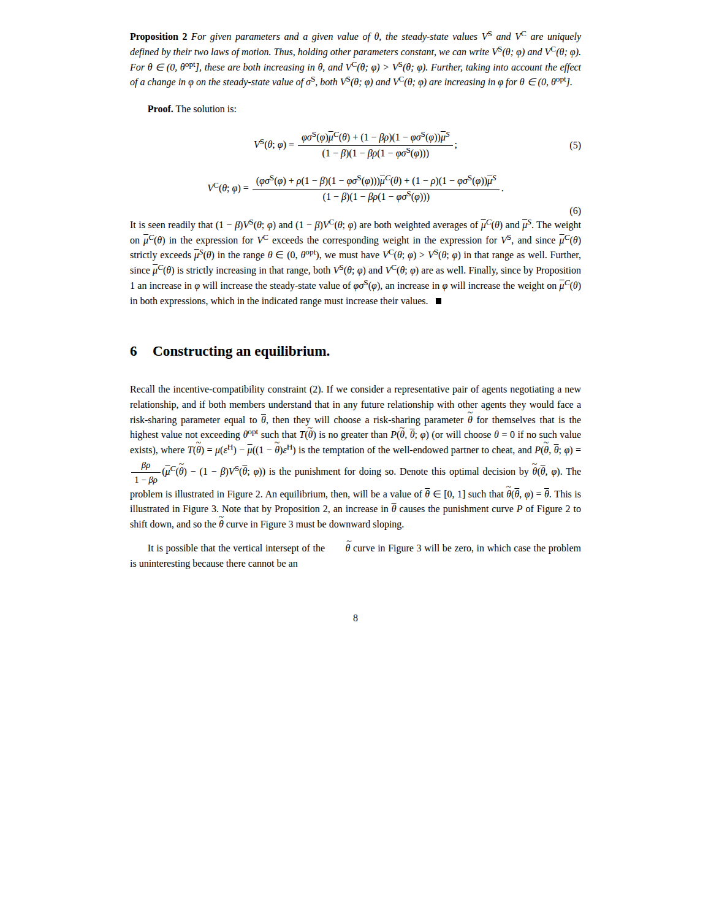Proposition 2 For given parameters and a given value of θ, the steady-state values VS and VC are uniquely defined by their two laws of motion. Thus, holding other parameters constant, we can write VS(θ; φ) and VC(θ; φ). For θ ∈ (0, θopt], these are both increasing in θ, and VC(θ; φ) > VS(θ; φ). Further, taking into account the effect of a change in φ on the steady-state value of σS, both VS(θ; φ) and VC(θ; φ) are increasing in φ for θ ∈ (0, θopt].
Proof. The solution is:
VS(θ; φ) = φσS(φ)μC(θ) + (1 − βρ)(1 − φσS(φ))μS (1 − β)(1 − βρ(1 − φσS(φ))) ; (5)
VC(θ; φ) = (φσS(φ) + ρ(1 − β)(1 − φσS(φ)))μC(θ) + (1 − ρ)(1 − φσS(φ))μS (1 − β)(1 − βρ(1 − φσS(φ))) . (6)
It is seen readily that (1 − β)VS(θ; φ) and (1 − β)VC(θ; φ) are both weighted averages of μC(θ) and μS. The weight on μC(θ) in the expression for VC exceeds the corresponding weight in the expression for VS, and since μC(θ) strictly exceeds μS(θ) in the range θ ∈ (0, θopt), we must have VC(θ; φ) > VS(θ; φ) in that range as well. Further, since μC(θ) is strictly increasing in that range, both VS(θ; φ) and VC(θ; φ) are as well. Finally, since by Proposition 1 an increase in φ will increase the steady-state value of φσS(φ), an increase in φ will increase the weight on μC(θ) in both expressions, which in the indicated range must increase their values.
6 Constructing an equilibrium.
Recall the incentive-compatibility constraint (2). If we consider a representative pair of agents negotiating a new relationship, and if both members understand that in any future relationship with other agents they would face a risk-sharing parameter equal to θ, then they will choose a risk-sharing parameter θ for themselves that is the highest value not exceeding θopt such that T(θ) is no greater than P(θ, θ; φ) (or will choose θ = 0 if no such value exists), where T(θ) = μ(εH) − μ((1 − θ)εH) is the temptation of the well-endowed partner to cheat, and P(θ, θ; φ) = βρ 1 − βρ(μC(θ) − (1 − β)VS(θ; φ)) is the punishment for doing so. Denote this optimal decision by θ(θ, φ). The problem is illustrated in Figure 2. An equilibrium, then, will be a value of θ ∈ [0, 1] such that θ(θ, φ) = θ. This is illustrated in Figure 3. Note that by Proposition 2, an increase in θ causes the punishment curve P of Figure 2 to shift down, and so the θ curve in Figure 3 must be downward sloping.
It is possible that the vertical intersept of the θ curve in Figure 3 will be zero, in which case the problem is uninteresting because there cannot be an
8